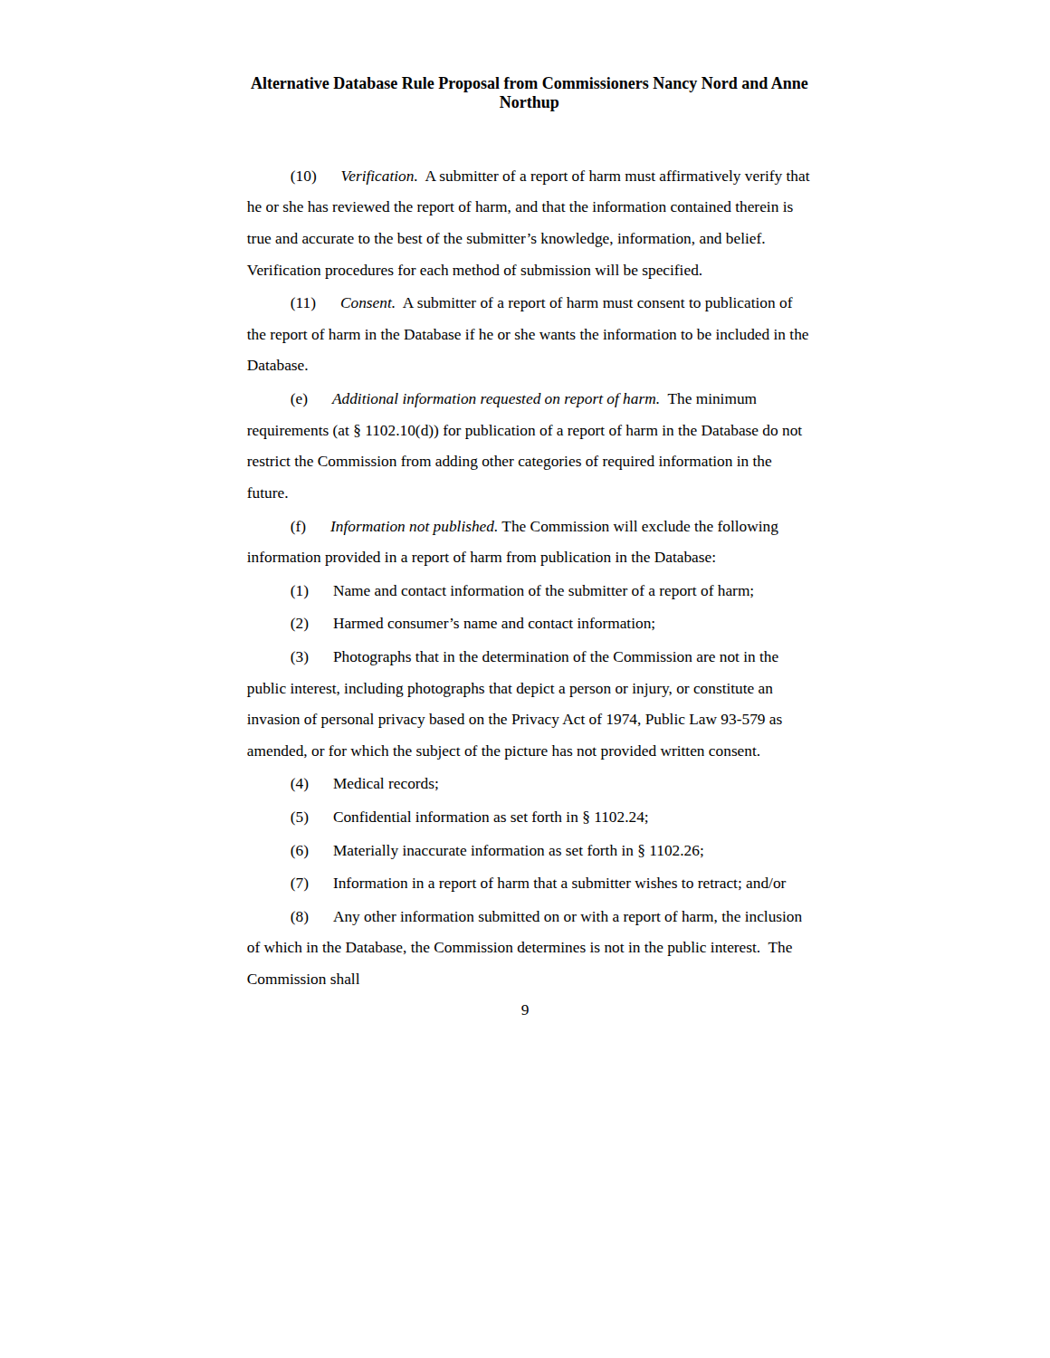Alternative Database Rule Proposal from Commissioners Nancy Nord and Anne Northup
(10) Verification. A submitter of a report of harm must affirmatively verify that he or she has reviewed the report of harm, and that the information contained therein is true and accurate to the best of the submitter’s knowledge, information, and belief. Verification procedures for each method of submission will be specified.
(11) Consent. A submitter of a report of harm must consent to publication of the report of harm in the Database if he or she wants the information to be included in the Database.
(e) Additional information requested on report of harm. The minimum requirements (at § 1102.10(d)) for publication of a report of harm in the Database do not restrict the Commission from adding other categories of required information in the future.
(f) Information not published. The Commission will exclude the following information provided in a report of harm from publication in the Database:
(1) Name and contact information of the submitter of a report of harm;
(2) Harmed consumer’s name and contact information;
(3) Photographs that in the determination of the Commission are not in the public interest, including photographs that depict a person or injury, or constitute an invasion of personal privacy based on the Privacy Act of 1974, Public Law 93-579 as amended, or for which the subject of the picture has not provided written consent.
(4) Medical records;
(5) Confidential information as set forth in § 1102.24;
(6) Materially inaccurate information as set forth in § 1102.26;
(7) Information in a report of harm that a submitter wishes to retract; and/or
(8) Any other information submitted on or with a report of harm, the inclusion of which in the Database, the Commission determines is not in the public interest. The Commission shall
9